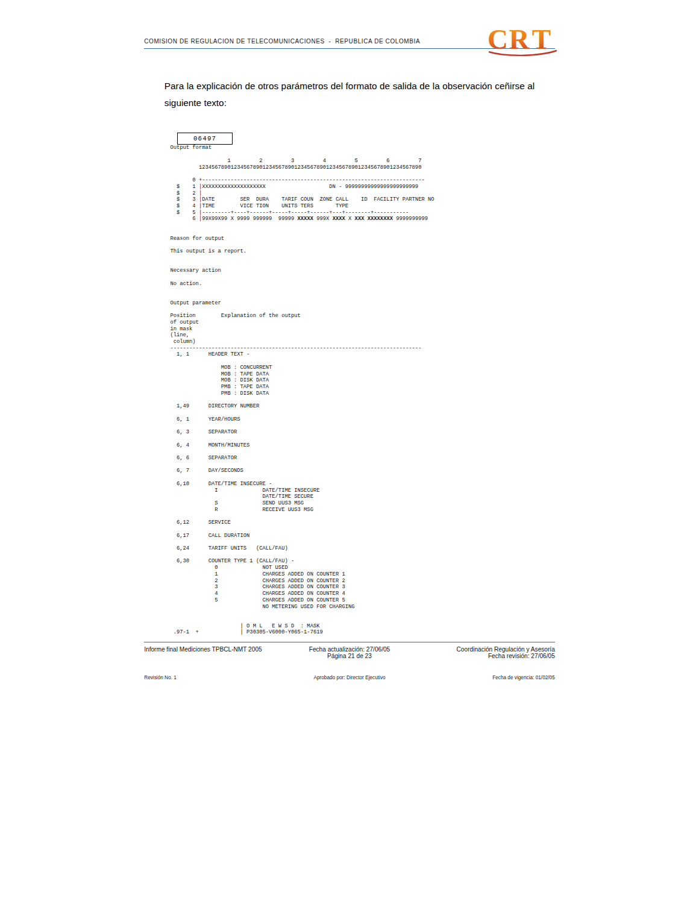C R T
COMISION DE REGULACION DE TELECOMUNICACIONES - REPUBLICA DE COLOMBIA
Para la explicación de otros parámetros del formato de salida de la observación ceñirse al siguiente texto:
06497
Output format

                  1         2         3         4         5         6         7
         1234567890123456789012345678901234567890123456789012345678901234567890

       0 +----------------------------------------------------------------------
  $    1 |XXXXXXXXXXXXXXXXXXXX                    DN - 99999999999999999999999
  $    2 |
  $    3 |DATE        SER  DURA    TARIF COUN  ZONE CALL    ID  FACILITY PARTNER NO
  $    4 |TIME        VICE TION    UNITS TERS       TYPE
  $    5 |---------+----+------+-----+-----+------+---+--------+-----------
       6 |99X99X99 X 9999 999999  99999 XXXXX 999X XXXX X XXX XXXXXXXX 9999999999


Reason for output

This output is a report.


Necessary action

No action.


Output parameter

Position        Explanation of the output
of output
in mask
(line,
 column)
-------------------------------------------------------------------------------
  1, 1      HEADER TEXT -

                MOB : CONCURRENT
                MOB : TAPE DATA
                MOB : DISK DATA
                PMB : TAPE DATA
                PMB : DISK DATA

  1,49      DIRECTORY NUMBER

  6, 1      YEAR/HOURS

  6, 3      SEPARATOR

  6, 4      MONTH/MINUTES

  6, 6      SEPARATOR

  6, 7      DAY/SECONDS

  6,10      DATE/TIME INSECURE -
              I              DATE/TIME INSECURE
                             DATE/TIME SECURE
              S              SEND UUS3 MSG
              R              RECEIVE UUS3 MSG

  6,12      SERVICE

  6,17      CALL DURATION

  6,24      TARIFF UNITS   (CALL/FAU)

  6,30      COUNTER TYPE 1 (CALL/FAU) -
              0              NOT USED
              1              CHARGES ADDED ON COUNTER 1
              2              CHARGES ADDED ON COUNTER 2
              3              CHARGES ADDED ON COUNTER 3
              4              CHARGES ADDED ON COUNTER 4
              5              CHARGES ADDED ON COUNTER 5
                             NO METERING USED FOR CHARGING


                      | O M L   E W S D  : MASK
 .97-1  +             | P30305-V6000-Y065-1-7619
Informe final Mediciones TPBCL-NMT 2005
Fecha actualización: 27/06/05
Página 21 de 23
Coordinación Regulación y Asesoría
Fecha revisión: 27/06/05
Revisión No. 1
Aprobado por: Director Ejecutivo
Fecha de vigencia: 01/02/05